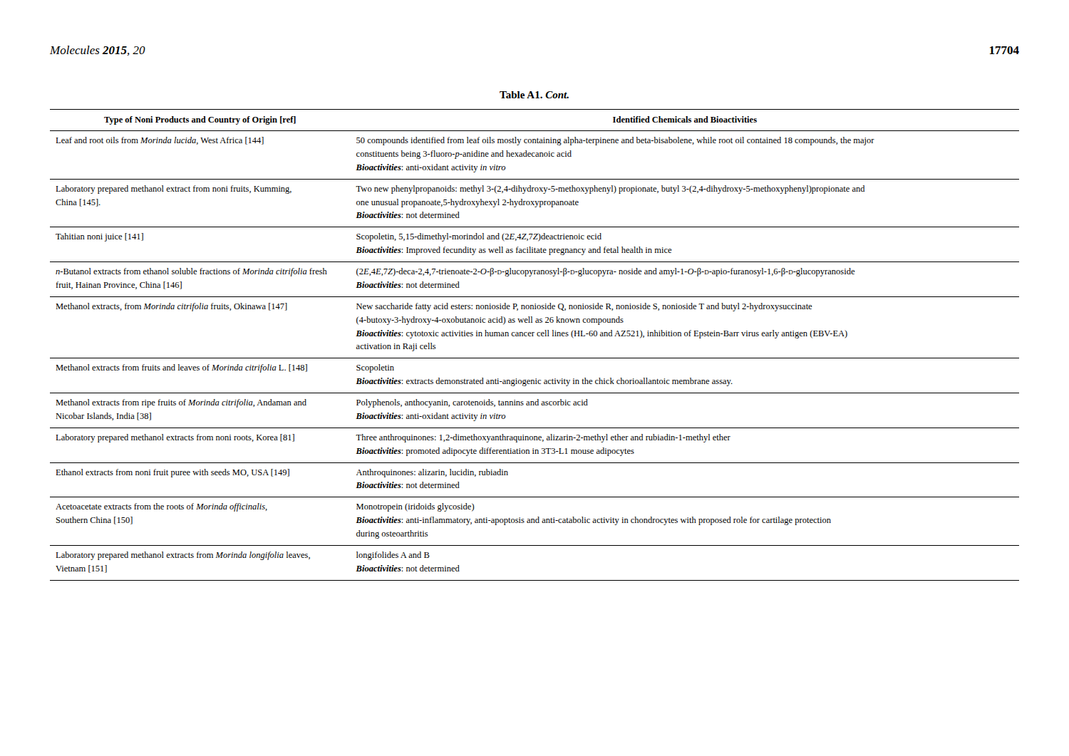Molecules 2015, 20
17704
Table A1. Cont.
| Type of Noni Products and Country of Origin [ref] | Identified Chemicals and Bioactivities |
| --- | --- |
| Leaf and root oils from Morinda lucida , West Africa [144] | 50 compounds identified from leaf oils mostly containing alpha-terpinene and beta-bisabolene, while root oil contained 18 compounds, the major constituents being 3-fluoro- p -anidine and hexadecanoic acid Bioactivities : anti-oxidant activity in vitro |
| Laboratory prepared methanol extract from noni fruits, Kumming, China [145]. | Two new phenylpropanoids: methyl 3-(2,4-dihydroxy-5-methoxyphenyl) propionate, butyl 3-(2,4-dihydroxy-5-methoxyphenyl)propionate and one unusual propanoate,5-hydroxyhexyl 2-hydroxypropanoate Bioactivities : not determined |
| Tahitian noni juice [141] | Scopoletin, 5,15-dimethyl-morindol and (2 E ,4 Z ,7 Z )deactrienoic ecid Bioactivities : Improved fecundity as well as facilitate pregnancy and fetal health in mice |
| n -Butanol extracts from ethanol soluble fractions of Morinda citrifolia fresh fruit, Hainan Province, China [146] | (2 E ,4 E ,7 Z )-deca-2,4,7-trienoate-2- O -β- d -glucopyranosyl-β- d -glucopyra- noside and amyl-1- O -β- d -apio-furanosyl-1,6-β- d -glucopyranoside Bioactivities : not determined |
| Methanol extracts, from Morinda citrifolia fruits, Okinawa [147] | New saccharide fatty acid esters: nonioside P, nonioside Q, nonioside R, nonioside S, nonioside T and butyl 2-hydroxysuccinate (4-butoxy-3-hydroxy-4-oxobutanoic acid) as well as 26 known compounds Bioactivities : cytotoxic activities in human cancer cell lines (HL-60 and AZ521), inhibition of Epstein-Barr virus early antigen (EBV-EA) activation in Raji cells |
| Methanol extracts from fruits and leaves of Morinda citrifolia L. [148] | Scopoletin Bioactivities : extracts demonstrated anti-angiogenic activity in the chick chorioallantoic membrane assay. |
| Methanol extracts from ripe fruits of Morinda citrifolia , Andaman and Nicobar Islands, India [38] | Polyphenols, anthocyanin, carotenoids, tannins and ascorbic acid Bioactivities : anti-oxidant activity in vitro |
| Laboratory prepared methanol extracts from noni roots, Korea [81] | Three anthroquinones: 1,2-dimethoxyanthraquinone, alizarin-2-methyl ether and rubiadin-1-methyl ether Bioactivities : promoted adipocyte differentiation in 3T3-L1 mouse adipocytes |
| Ethanol extracts from noni fruit puree with seeds MO, USA [149] | Anthroquinones: alizarin, lucidin, rubiadin Bioactivities : not determined |
| Acetoacetate extracts from the roots of Morinda officinalis , Southern China [150] | Monotropein (iridoids glycoside) Bioactivities : anti-inflammatory, anti-apoptosis and anti-catabolic activity in chondrocytes with proposed role for cartilage protection during osteoarthritis |
| Laboratory prepared methanol extracts from Morinda longifolia leaves, Vietnam [151] | longifolides A and B Bioactivities : not determined |